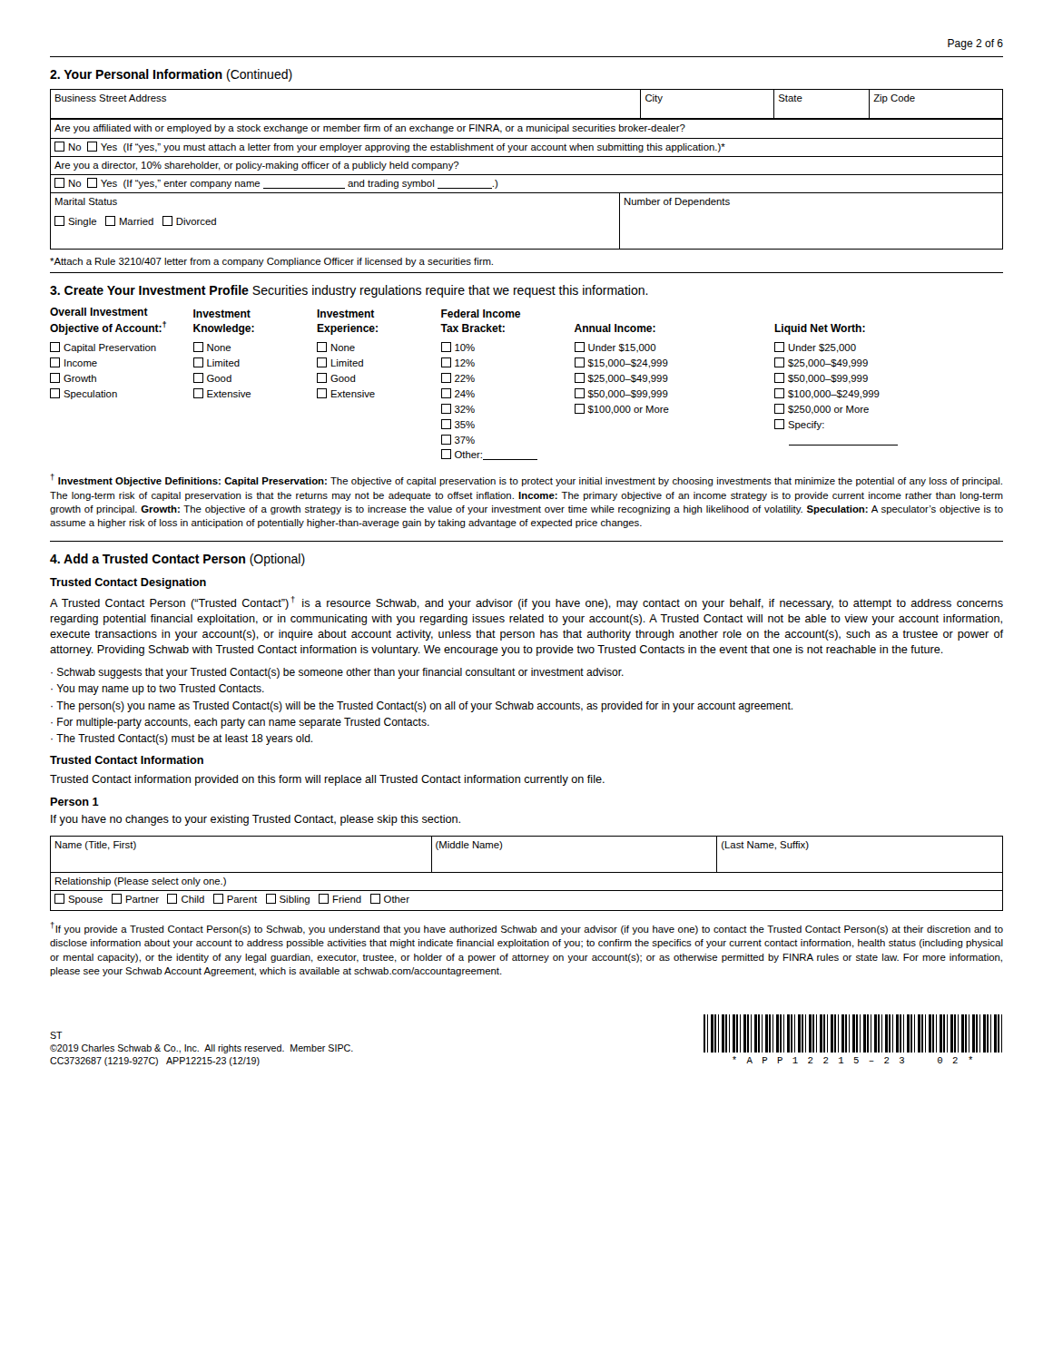Page 2 of 6
2. Your Personal Information (Continued)
| Business Street Address | City | State | Zip Code |
| Are you affiliated with or employed by a stock exchange or member firm of an exchange or FINRA, or a municipal securities broker-dealer? |
| No Yes (If “yes,” you must attach a letter from your employer approving the establishment of your account when submitting this application.)* |
| Are you a director, 10% shareholder, or policy-making officer of a publicly held company? |
| No Yes (If “yes,” enter company name and trading symbol .) |
| Marital Status Single Married Divorced | Number of Dependents |
*Attach a Rule 3210/407 letter from a company Compliance Officer if licensed by a securities firm.
3. Create Your Investment Profile Securities industry regulations require that we request this information.
| Overall Investment Objective of Account: † | Investment Knowledge: | Investment Experience: | Federal Income Tax Bracket: | Annual Income: | Liquid Net Worth: |
| --- | --- | --- | --- | --- | --- |
| Capital Preservation Income Growth Speculation | None Limited Good Extensive | None Limited Good Extensive | 10% 12% 22% 24% 32% 35% 37% Other: | Under $15,000 $15,000–$24,999 $25,000–$49,999 $50,000–$99,999 $100,000 or More | Under $25,000 $25,000–$49,999 $50,000–$99,999 $100,000–$249,999 $250,000 or More Specify: |
† Investment Objective Definitions: Capital Preservation: The objective of capital preservation is to protect your initial investment by choosing investments that minimize the potential of any loss of principal. The long-term risk of capital preservation is that the returns may not be adequate to offset inflation. Income: The primary objective of an income strategy is to provide current income rather than long-term growth of principal. Growth: The objective of a growth strategy is to increase the value of your investment over time while recognizing a high likelihood of volatility. Speculation: A speculator’s objective is to assume a higher risk of loss in anticipation of potentially higher-than-average gain by taking advantage of expected price changes.
4. Add a Trusted Contact Person (Optional)
Trusted Contact Designation
A Trusted Contact Person (“Trusted Contact”)† is a resource Schwab, and your advisor (if you have one), may contact on your behalf, if necessary, to attempt to address concerns regarding potential financial exploitation, or in communicating with you regarding issues related to your account(s). A Trusted Contact will not be able to view your account information, execute transactions in your account(s), or inquire about account activity, unless that person has that authority through another role on the account(s), such as a trustee or power of attorney. Providing Schwab with Trusted Contact information is voluntary. We encourage you to provide two Trusted Contacts in the event that one is not reachable in the future.
Schwab suggests that your Trusted Contact(s) be someone other than your financial consultant or investment advisor.
You may name up to two Trusted Contacts.
The person(s) you name as Trusted Contact(s) will be the Trusted Contact(s) on all of your Schwab accounts, as provided for in your account agreement.
For multiple-party accounts, each party can name separate Trusted Contacts.
The Trusted Contact(s) must be at least 18 years old.
Trusted Contact Information
Trusted Contact information provided on this form will replace all Trusted Contact information currently on file.
Person 1
If you have no changes to your existing Trusted Contact, please skip this section.
| Name (Title, First) | (Middle Name) | (Last Name, Suffix) |
| Relationship (Please select only one.) |
| Spouse Partner Child Parent Sibling Friend Other |
†If you provide a Trusted Contact Person(s) to Schwab, you understand that you have authorized Schwab and your advisor (if you have one) to contact the Trusted Contact Person(s) at their discretion and to disclose information about your account to address possible activities that might indicate financial exploitation of you; to confirm the specifics of your current contact information, health status (including physical or mental capacity), or the identity of any legal guardian, executor, trustee, or holder of a power of attorney on your account(s); or as otherwise permitted by FINRA rules or state law. For more information, please see your Schwab Account Agreement, which is available at schwab.com/accountagreement.
ST
©2019 Charles Schwab & Co., Inc. All rights reserved. Member SIPC.
CC3732687 (1219-927C) APP12215-23 (12/19)
* A P P 1 2 2 1 5 – 2 3 0 2 *